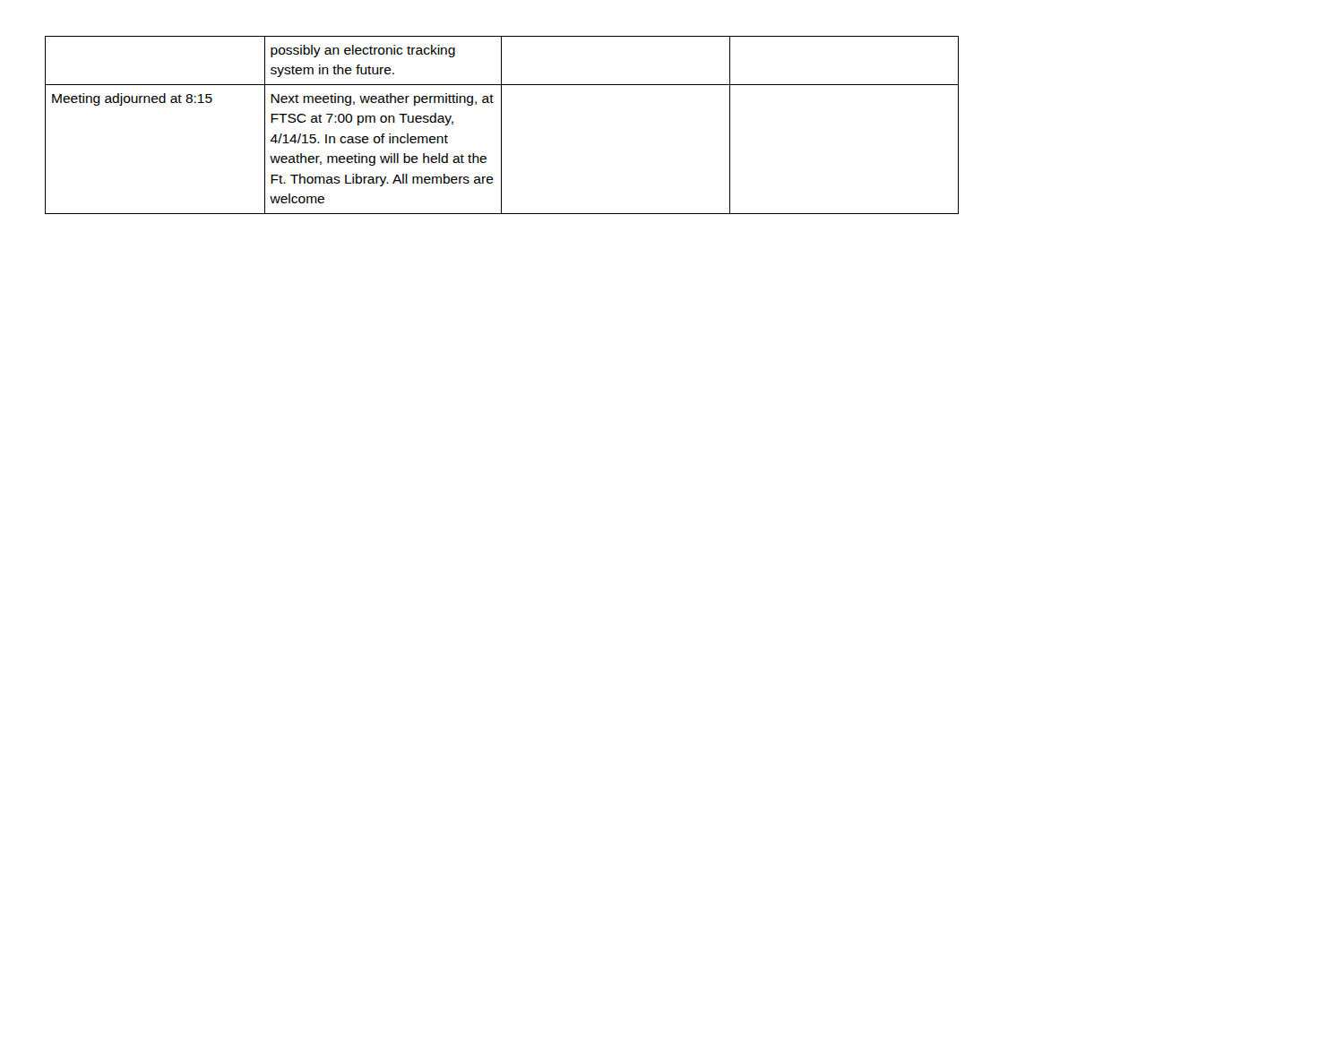| | possibly an electronic tracking system in the future. | | |
| Meeting adjourned at 8:15 | Next meeting, weather permitting, at FTSC at 7:00 pm on Tuesday, 4/14/15. In case of inclement weather, meeting will be held at the Ft. Thomas Library. All members are welcome | | |